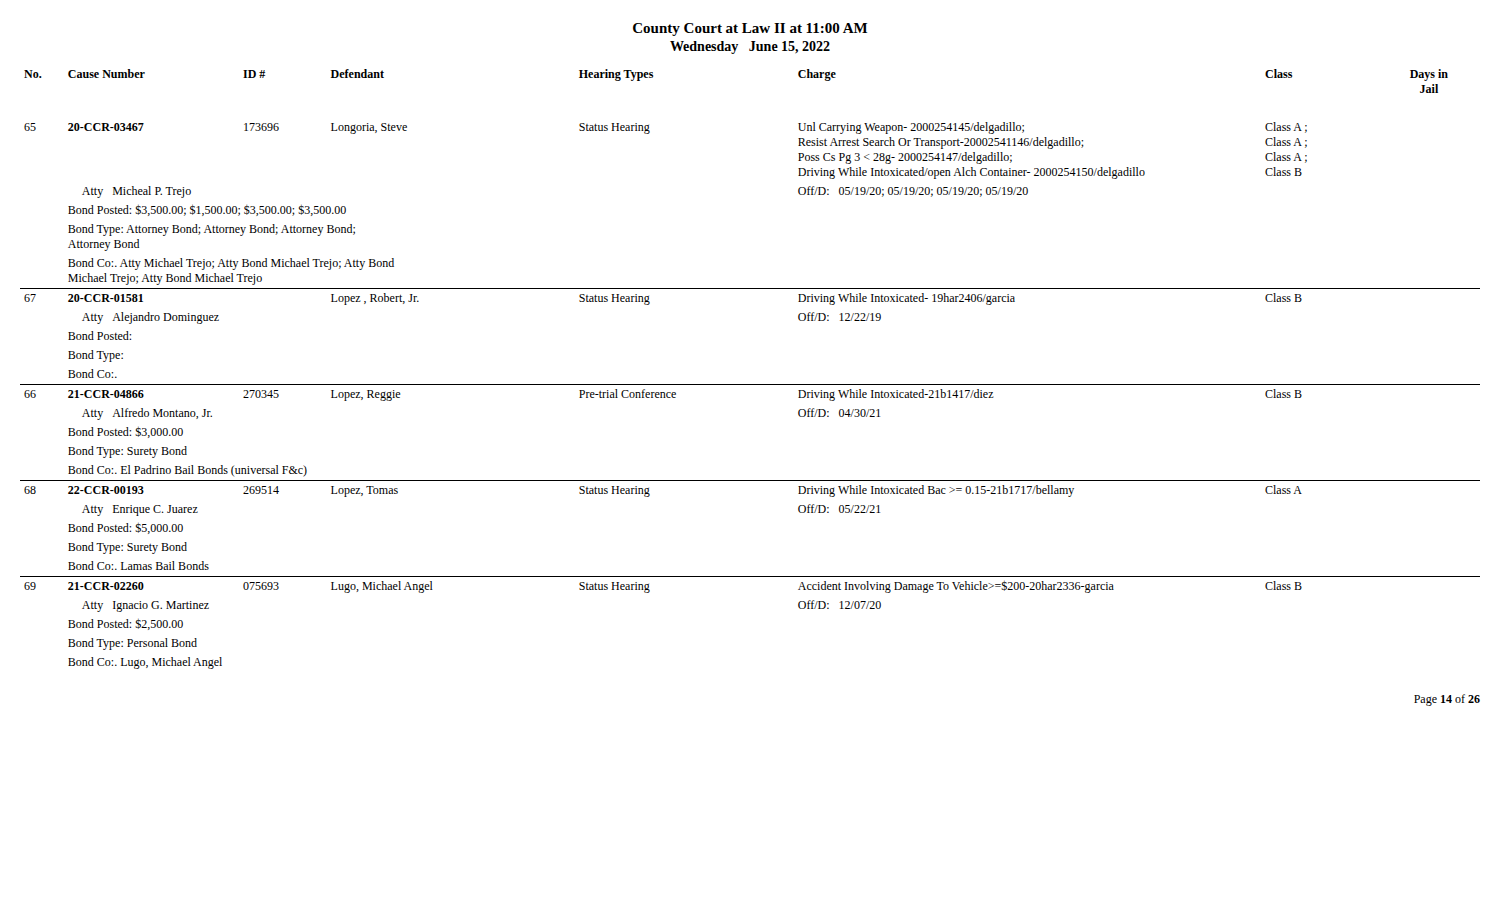County Court at Law II at 11:00 AM
Wednesday June 15, 2022
| No. | Cause Number | ID # | Defendant | Hearing Types | Charge | Class | Days in Jail |
| --- | --- | --- | --- | --- | --- | --- | --- |
| 65 | 20-CCR-03467 | 173696 | Longoria, Steve | Status Hearing | Unl Carrying Weapon- 2000254145/delgadillo; Resist Arrest Search Or Transport-20002541146/delgadillo; Poss Cs Pg 3 < 28g- 2000254147/delgadillo; Driving While Intoxicated/open Alch Container- 2000254150/delgadillo | Class A ; Class A ; Class A ; Class B | |
| | Atty Micheal P. Trejo | | Off/D: 05/19/20; 05/19/20; 05/19/20; 05/19/20 | | |
| | Bond Posted: $3,500.00; $1,500.00; $3,500.00; $3,500.00 |
| | Bond Type: Attorney Bond; Attorney Bond; Attorney Bond; Attorney Bond |
| | Bond Co:. Atty Michael Trejo; Atty Bond Michael Trejo; Atty Bond Michael Trejo; Atty Bond Michael Trejo |
| 67 | 20-CCR-01581 | | Lopez , Robert, Jr. | Status Hearing | Driving While Intoxicated- 19har2406/garcia | Class B | |
| | Atty Alejandro Dominguez | | Off/D: 12/22/19 | | |
| | Bond Posted: |
| | Bond Type: |
| | Bond Co:. |
| 66 | 21-CCR-04866 | 270345 | Lopez, Reggie | Pre-trial Conference | Driving While Intoxicated-21b1417/diez | Class B | |
| | Atty Alfredo Montano, Jr. | | Off/D: 04/30/21 | | |
| | Bond Posted: $3,000.00 |
| | Bond Type: Surety Bond |
| | Bond Co:. El Padrino Bail Bonds (universal F&c) |
| 68 | 22-CCR-00193 | 269514 | Lopez, Tomas | Status Hearing | Driving While Intoxicated Bac >= 0.15-21b1717/bellamy | Class A | |
| | Atty Enrique C. Juarez | | Off/D: 05/22/21 | | |
| | Bond Posted: $5,000.00 |
| | Bond Type: Surety Bond |
| | Bond Co:. Lamas Bail Bonds |
| 69 | 21-CCR-02260 | 075693 | Lugo, Michael Angel | Status Hearing | Accident Involving Damage To Vehicle>=$200-20har2336-garcia | Class B | |
| | Atty Ignacio G. Martinez | | Off/D: 12/07/20 | | |
| | Bond Posted: $2,500.00 |
| | Bond Type: Personal Bond |
| | Bond Co:. Lugo, Michael Angel |
Page 14 of 26